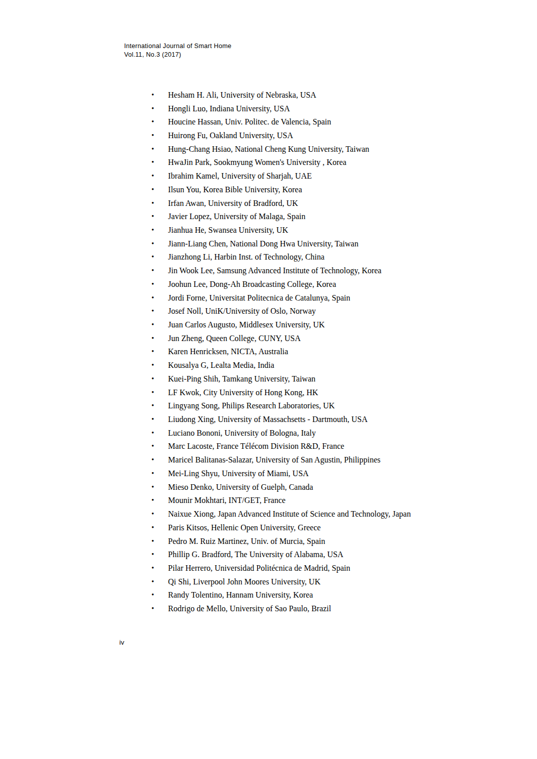International Journal of Smart Home Vol.11, No.3 (2017)
Hesham H. Ali, University of Nebraska, USA
Hongli Luo, Indiana University, USA
Houcine Hassan, Univ. Politec. de Valencia, Spain
Huirong Fu, Oakland University, USA
Hung-Chang Hsiao, National Cheng Kung University, Taiwan
HwaJin Park, Sookmyung Women's University , Korea
Ibrahim Kamel, University of Sharjah, UAE
Ilsun You, Korea Bible University, Korea
Irfan Awan, University of Bradford, UK
Javier Lopez, University of Malaga, Spain
Jianhua He, Swansea University, UK
Jiann-Liang Chen, National Dong Hwa University, Taiwan
Jianzhong Li, Harbin Inst. of Technology, China
Jin Wook Lee, Samsung Advanced Institute of Technology, Korea
Joohun Lee, Dong-Ah Broadcasting College, Korea
Jordi Forne, Universitat Politecnica de Catalunya, Spain
Josef Noll, UniK/University of Oslo, Norway
Juan Carlos Augusto, Middlesex University, UK
Jun Zheng, Queen College, CUNY, USA
Karen Henricksen, NICTA, Australia
Kousalya G, Lealta Media, India
Kuei-Ping Shih, Tamkang University, Taiwan
LF Kwok, City University of Hong Kong, HK
Lingyang Song, Philips Research Laboratories, UK
Liudong Xing, University of Massachsetts - Dartmouth, USA
Luciano Bononi, University of Bologna, Italy
Marc Lacoste, France Télécom Division R&D, France
Maricel Balitanas-Salazar, University of San Agustin, Philippines
Mei-Ling Shyu, University of Miami, USA
Mieso Denko, University of Guelph, Canada
Mounir Mokhtari, INT/GET, France
Naixue Xiong, Japan Advanced Institute of Science and Technology, Japan
Paris Kitsos, Hellenic Open University, Greece
Pedro M. Ruiz Martinez, Univ. of Murcia, Spain
Phillip G. Bradford, The University of Alabama, USA
Pilar Herrero, Universidad Politécnica de Madrid, Spain
Qi Shi, Liverpool John Moores University, UK
Randy Tolentino, Hannam University, Korea
Rodrigo de Mello, University of Sao Paulo, Brazil
iv